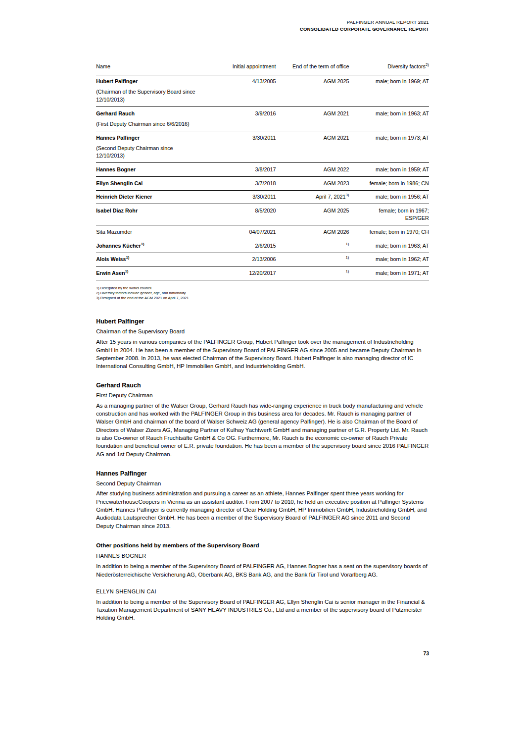PALFINGER ANNUAL REPORT 2021
CONSOLIDATED CORPORATE GOVERNANCE REPORT
| Name | Initial appointment | End of the term of office | Diversity factors 2) |
| --- | --- | --- | --- |
| Hubert Palfinger | 4/13/2005 | AGM 2025 | male; born in 1969; AT |
| (Chairman of the Supervisory Board since 12/10/2013) | | | |
| Gerhard Rauch | 3/9/2016 | AGM 2021 | male; born in 1963; AT |
| (First Deputy Chairman since 6/6/2016) | | | |
| Hannes Palfinger | 3/30/2011 | AGM 2021 | male; born in 1973; AT |
| (Second Deputy Chairman since 12/10/2013) | | | |
| Hannes Bogner | 3/8/2017 | AGM 2022 | male; born in 1959; AT |
| Ellyn Shenglin Cai | 3/7/2018 | AGM 2023 | female; born in 1986; CN |
| Heinrich Dieter Kiener | 3/30/2011 | April 7, 2021 3) | male; born in 1956; AT |
| Isabel Diaz Rohr | 8/5/2020 | AGM 2025 | female; born in 1967; ESP/GER |
| Sita Mazumder | 04/07/2021 | AGM 2026 | female; born in 1970; CH |
| Johannes Kücher 1) | 2/6/2015 | 1) | male; born in 1963; AT |
| Alois Weiss 1) | 2/13/2006 | 1) | male; born in 1962; AT |
| Erwin Asen 1) | 12/20/2017 | 1) | male; born in 1971; AT |
1) Delegated by the works council.
2) Diversity factors include gender, age, and nationality.
3) Resigned at the end of the AGM 2021 on April 7, 2021
Hubert Palfinger
Chairman of the Supervisory Board
After 15 years in various companies of the PALFINGER Group, Hubert Palfinger took over the management of Industrieholding GmbH in 2004. He has been a member of the Supervisory Board of PALFINGER AG since 2005 and became Deputy Chairman in September 2008. In 2013, he was elected Chairman of the Supervisory Board. Hubert Palfinger is also managing director of IC International Consulting GmbH, HP Immobilien GmbH, and Industrieholding GmbH.
Gerhard Rauch
First Deputy Chairman
As a managing partner of the Walser Group, Gerhard Rauch has wide-ranging experience in truck body manufacturing and vehicle construction and has worked with the PALFINGER Group in this business area for decades. Mr. Rauch is managing partner of Walser GmbH and chairman of the board of Walser Schweiz AG (general agency Palfinger). He is also Chairman of the Board of Directors of Walser Zizers AG, Managing Partner of Kulhay Yachtwerft GmbH and managing partner of G.R. Property Ltd. Mr. Rauch is also Co-owner of Rauch Fruchtsäfte GmbH & Co OG. Furthermore, Mr. Rauch is the economic co-owner of Rauch Private foundation and beneficial owner of E.R. private foundation. He has been a member of the supervisory board since 2016 PALFINGER AG and 1st Deputy Chairman.
Hannes Palfinger
Second Deputy Chairman
After studying business administration and pursuing a career as an athlete, Hannes Palfinger spent three years working for PricewaterhouseCoopers in Vienna as an assistant auditor. From 2007 to 2010, he held an executive position at Palfinger Systems GmbH. Hannes Palfinger is currently managing director of Clear Holding GmbH, HP Immobilien GmbH, Industrieholding GmbH, and Audiodata Lautsprecher GmbH. He has been a member of the Supervisory Board of PALFINGER AG since 2011 and Second Deputy Chairman since 2013.
Other positions held by members of the Supervisory Board
Hannes Bogner
In addition to being a member of the Supervisory Board of PALFINGER AG, Hannes Bogner has a seat on the supervisory boards of Niederösterreichische Versicherung AG, Oberbank AG, BKS Bank AG, and the Bank für Tirol und Vorarlberg AG.
Ellyn Shenglin Cai
In addition to being a member of the Supervisory Board of PALFINGER AG, Ellyn Shenglin Cai is senior manager in the Financial & Taxation Management Department of SANY HEAVY INDUSTRIES Co., Ltd and a member of the supervisory board of Putzmeister Holding GmbH.
73